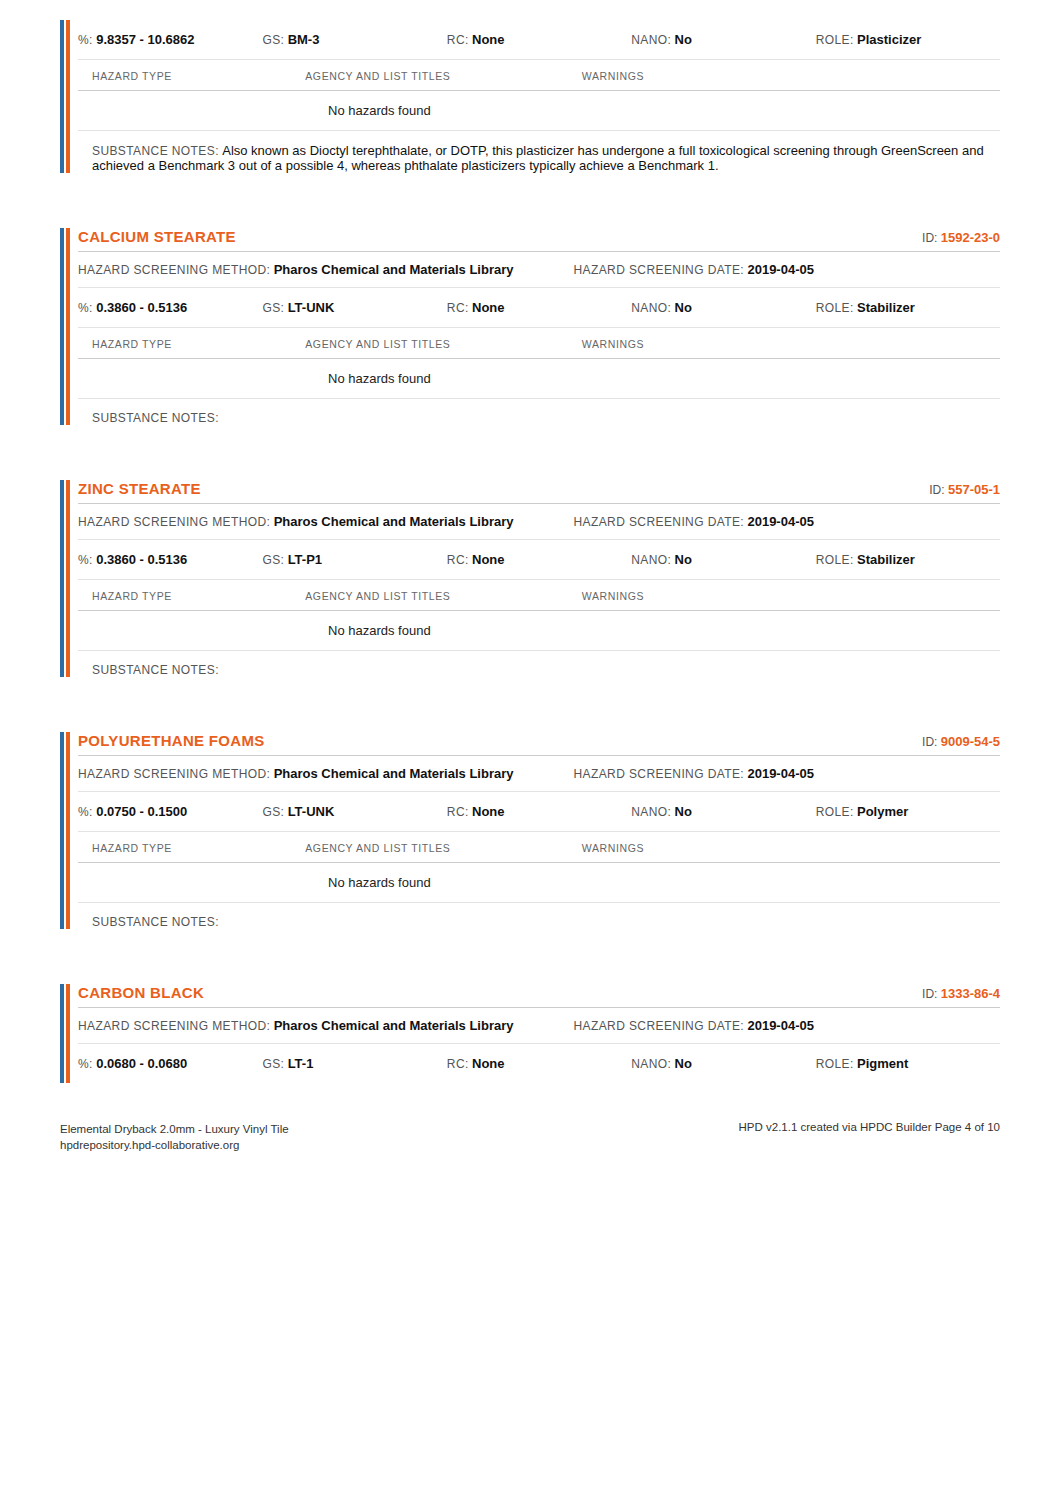%: 9.8357 - 10.6862
GS: BM-3
RC: None
NANO: No
ROLE: Plasticizer
| Hazard Type | Agency and List Titles | Warnings |
| --- | --- | --- |
| No hazards found |
Substance Notes: Also known as Dioctyl terephthalate, or DOTP, this plasticizer has undergone a full toxicological screening through GreenScreen and achieved a Benchmark 3 out of a possible 4, whereas phthalate plasticizers typically achieve a Benchmark 1.
CALCIUM STEARATE
ID: 1592-23-0
Hazard Screening Method: Pharos Chemical and Materials Library
Hazard Screening Date: 2019-04-05
%: 0.3860 - 0.5136
GS: LT-UNK
RC: None
NANO: No
ROLE: Stabilizer
| Hazard Type | Agency and List Titles | Warnings |
| --- | --- | --- |
| No hazards found |
Substance Notes:
ZINC STEARATE
ID: 557-05-1
Hazard Screening Method: Pharos Chemical and Materials Library
Hazard Screening Date: 2019-04-05
%: 0.3860 - 0.5136
GS: LT-P1
RC: None
NANO: No
ROLE: Stabilizer
| Hazard Type | Agency and List Titles | Warnings |
| --- | --- | --- |
| No hazards found |
Substance Notes:
POLYURETHANE FOAMS
ID: 9009-54-5
Hazard Screening Method: Pharos Chemical and Materials Library
Hazard Screening Date: 2019-04-05
%: 0.0750 - 0.1500
GS: LT-UNK
RC: None
NANO: No
ROLE: Polymer
| Hazard Type | Agency and List Titles | Warnings |
| --- | --- | --- |
| No hazards found |
Substance Notes:
CARBON BLACK
ID: 1333-86-4
Hazard Screening Method: Pharos Chemical and Materials Library
Hazard Screening Date: 2019-04-05
%: 0.0680 - 0.0680
GS: LT-1
RC: None
NANO: No
ROLE: Pigment
Elemental Dryback 2.0mm - Luxury Vinyl Tile
hpdrepository.hpd-collaborative.org
HPD v2.1.1 created via HPDC Builder Page 4 of 10